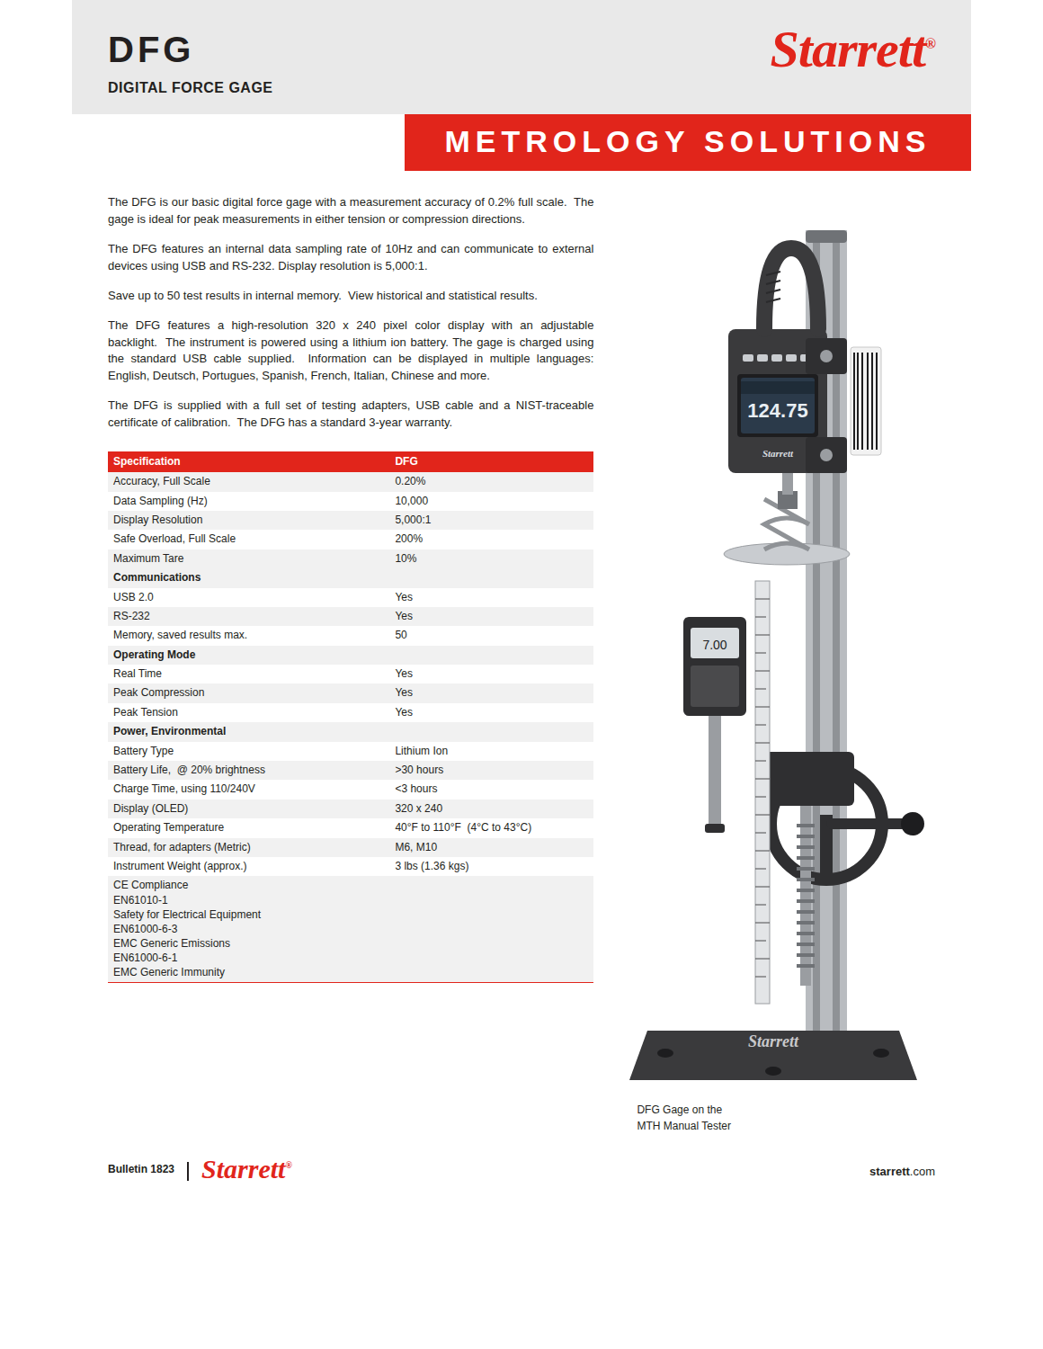DFG
Digital Force Gage
Starrett®
METROLOGY SOLUTIONS
The DFG is our basic digital force gage with a measurement accuracy of 0.2% full scale. The gage is ideal for peak measurements in either tension or compression directions.
The DFG features an internal data sampling rate of 10Hz and can communicate to external devices using USB and RS-232. Display resolution is 5,000:1.
Save up to 50 test results in internal memory. View historical and statistical results.
The DFG features a high-resolution 320 x 240 pixel color display with an adjustable backlight. The instrument is powered using a lithium ion battery. The gage is charged using the standard USB cable supplied. Information can be displayed in multiple languages: English, Deutsch, Portugues, Spanish, French, Italian, Chinese and more.
The DFG is supplied with a full set of testing adapters, USB cable and a NIST-traceable certificate of calibration. The DFG has a standard 3-year warranty.
| Specification | DFG |
| --- | --- |
| Accuracy, Full Scale | 0.20% |
| Data Sampling (Hz) | 10,000 |
| Display Resolution | 5,000:1 |
| Safe Overload, Full Scale | 200% |
| Maximum Tare | 10% |
| Communications |
| USB 2.0 | Yes |
| RS-232 | Yes |
| Memory, saved results max. | 50 |
| Operating Mode |
| Real Time | Yes |
| Peak Compression | Yes |
| Peak Tension | Yes |
| Power, Environmental |
| Battery Type | Lithium Ion |
| Battery Life, @ 20% brightness | >30 hours |
| Charge Time, using 110/240V | <3 hours |
| Display (OLED) | 320 x 240 |
| Operating Temperature | 40°F to 110°F (4°C to 43°C) |
| Thread, for adapters (Metric) | M6, M10 |
| Instrument Weight (approx.) | 3 lbs (1.36 kgs) |
| CE Compliance EN61010-1 Safety for Electrical Equipment EN61000-6-3 EMC Generic Emissions EN61000-6-1 EMC Generic Immunity |
Starrett 7.00 124.75 Starrett
DFG Gage on the
MTH Manual Tester
Bulletin 1823 Starrett®
starrett.com